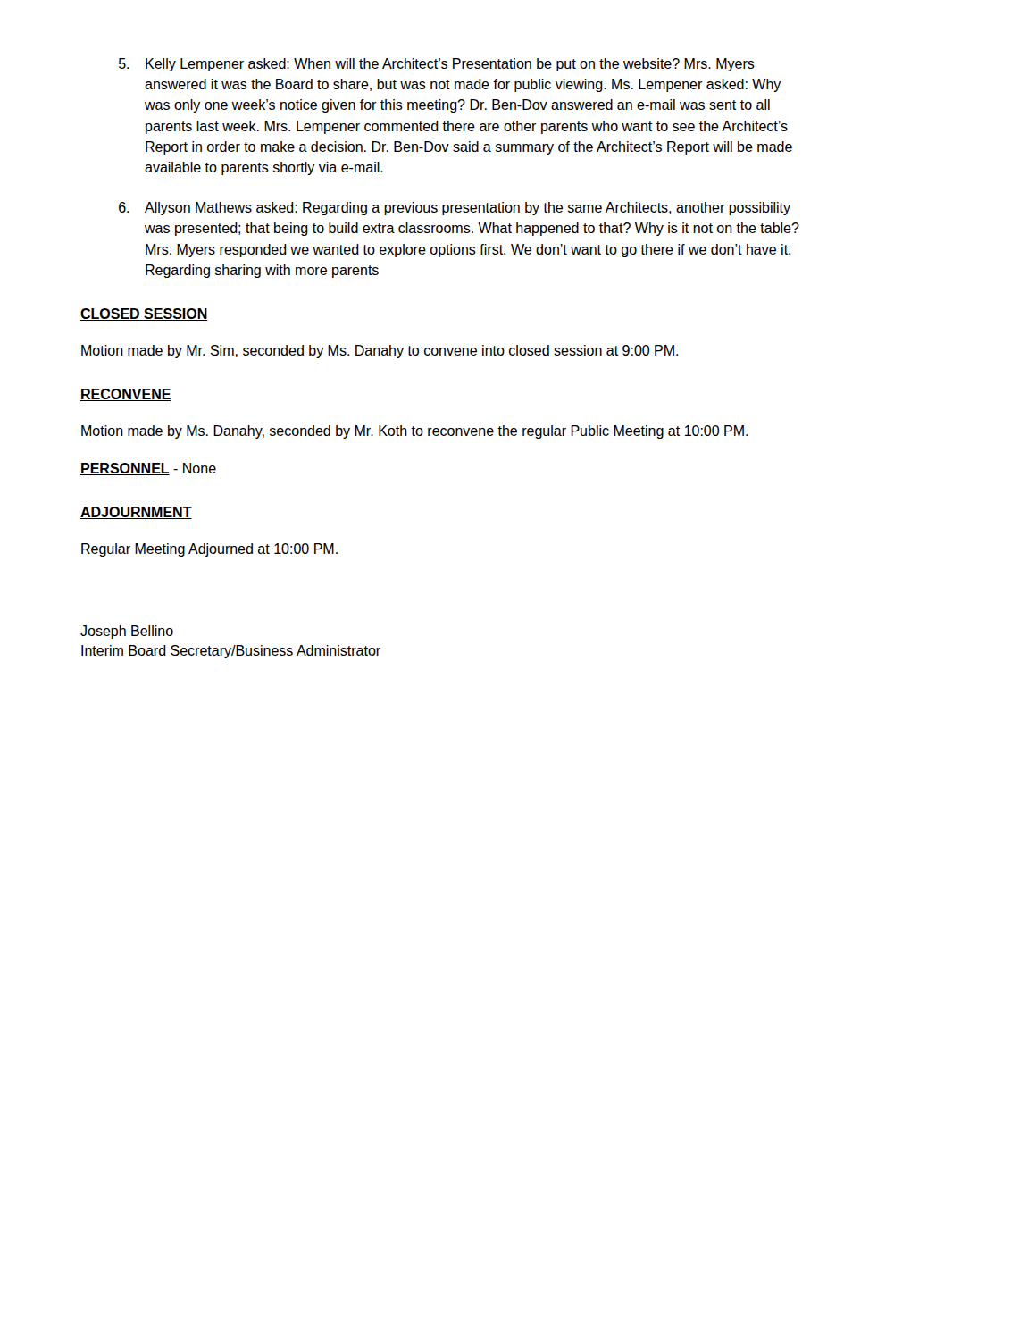Kelly Lempener asked: When will the Architect’s Presentation be put on the website? Mrs. Myers answered it was the Board to share, but was not made for public viewing. Ms. Lempener asked: Why was only one week’s notice given for this meeting? Dr. Ben-Dov answered an e-mail was sent to all parents last week. Mrs. Lempener commented there are other parents who want to see the Architect’s Report in order to make a decision. Dr. Ben-Dov said a summary of the Architect’s Report will be made available to parents shortly via e-mail.
Allyson Mathews asked: Regarding a previous presentation by the same Architects, another possibility was presented; that being to build extra classrooms. What happened to that? Why is it not on the table? Mrs. Myers responded we wanted to explore options first. We don’t want to go there if we don’t have it. Regarding sharing with more parents
Closed Session
Motion made by Mr. Sim, seconded by Ms. Danahy to convene into closed session at 9:00 PM.
Reconvene
Motion made by Ms. Danahy, seconded by Mr. Koth to reconvene the regular Public Meeting at 10:00 PM.
Personnel - None
Adjournment
Regular Meeting Adjourned at 10:00 PM.
Joseph Bellino
Interim Board Secretary/Business Administrator